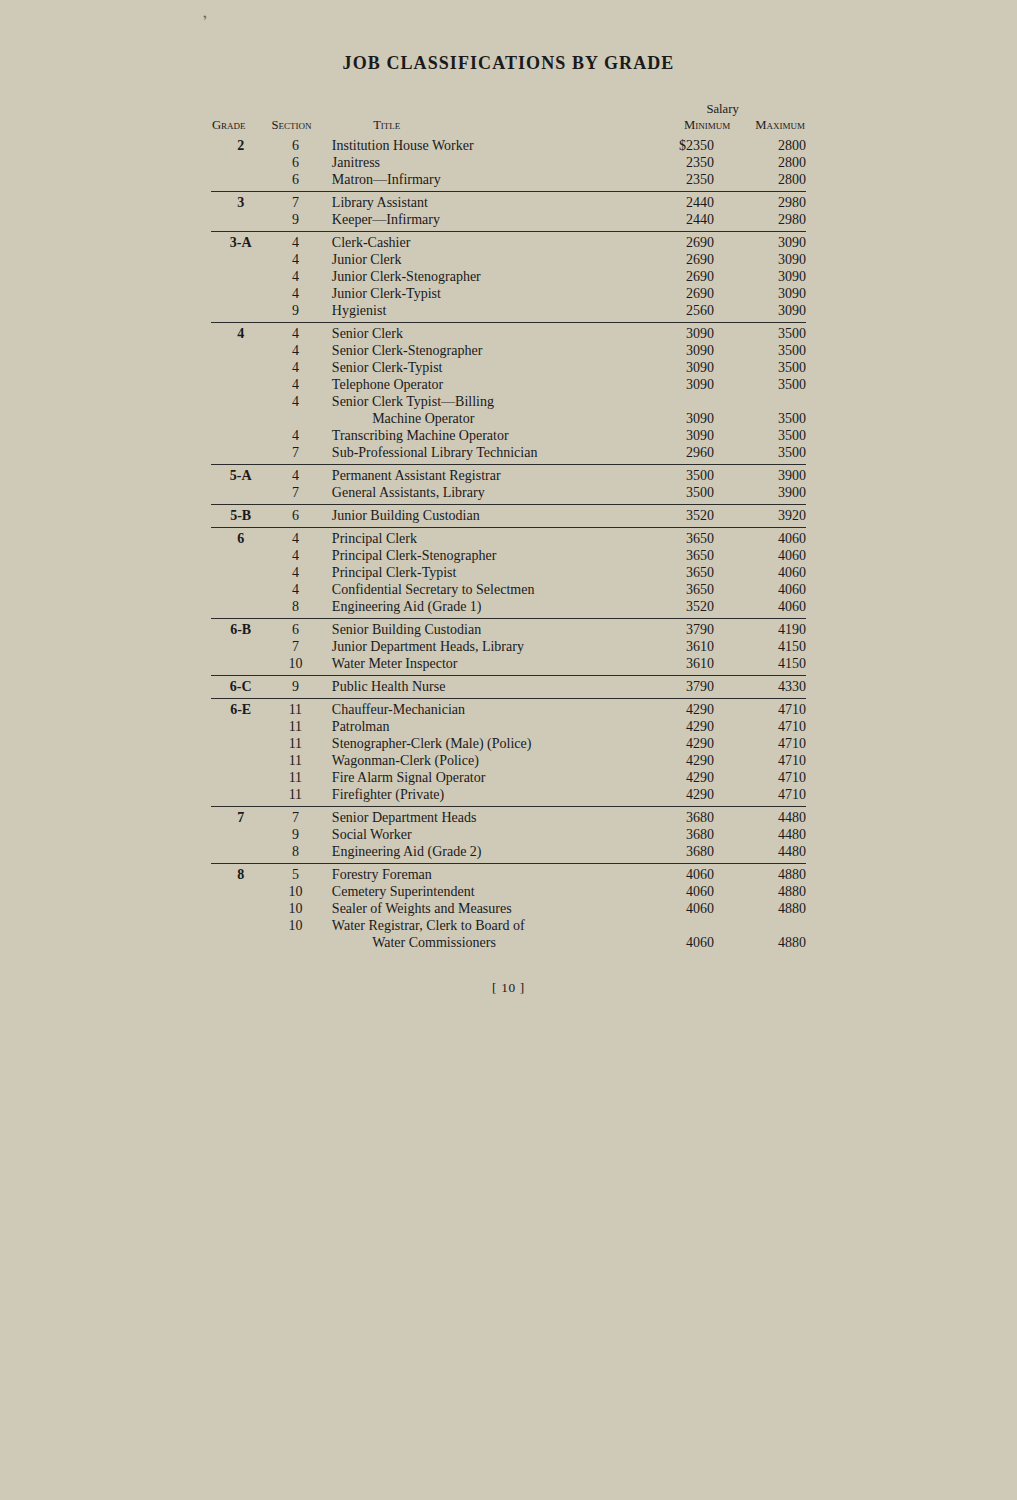’
JOB CLASSIFICATIONS BY GRADE
| | | | Salary |
| --- | --- | --- | --- |
| Grade | Section | Title | Minimum | Maximum |
| 2 | 6 | Institution House Worker | $2350 | 2800 |
| | 6 | Janitress | 2350 | 2800 |
| | 6 | Matron—Infirmary | 2350 | 2800 |
| 3 | 7 | Library Assistant | 2440 | 2980 |
| | 9 | Keeper—Infirmary | 2440 | 2980 |
| 3-A | 4 | Clerk-Cashier | 2690 | 3090 |
| | 4 | Junior Clerk | 2690 | 3090 |
| | 4 | Junior Clerk-Stenographer | 2690 | 3090 |
| | 4 | Junior Clerk-Typist | 2690 | 3090 |
| | 9 | Hygienist | 2560 | 3090 |
| 4 | 4 | Senior Clerk | 3090 | 3500 |
| | 4 | Senior Clerk-Stenographer | 3090 | 3500 |
| | 4 | Senior Clerk-Typist | 3090 | 3500 |
| | 4 | Telephone Operator | 3090 | 3500 |
| | 4 | Senior Clerk Typist—Billing | | |
| | | Machine Operator | 3090 | 3500 |
| | 4 | Transcribing Machine Operator | 3090 | 3500 |
| | 7 | Sub-Professional Library Technician | 2960 | 3500 |
| 5-A | 4 | Permanent Assistant Registrar | 3500 | 3900 |
| | 7 | General Assistants, Library | 3500 | 3900 |
| 5-B | 6 | Junior Building Custodian | 3520 | 3920 |
| 6 | 4 | Principal Clerk | 3650 | 4060 |
| | 4 | Principal Clerk-Stenographer | 3650 | 4060 |
| | 4 | Principal Clerk-Typist | 3650 | 4060 |
| | 4 | Confidential Secretary to Selectmen | 3650 | 4060 |
| | 8 | Engineering Aid (Grade 1) | 3520 | 4060 |
| 6-B | 6 | Senior Building Custodian | 3790 | 4190 |
| | 7 | Junior Department Heads, Library | 3610 | 4150 |
| | 10 | Water Meter Inspector | 3610 | 4150 |
| 6-C | 9 | Public Health Nurse | 3790 | 4330 |
| 6-E | 11 | Chauffeur-Mechanician | 4290 | 4710 |
| | 11 | Patrolman | 4290 | 4710 |
| | 11 | Stenographer-Clerk (Male) (Police) | 4290 | 4710 |
| | 11 | Wagonman-Clerk (Police) | 4290 | 4710 |
| | 11 | Fire Alarm Signal Operator | 4290 | 4710 |
| | 11 | Firefighter (Private) | 4290 | 4710 |
| 7 | 7 | Senior Department Heads | 3680 | 4480 |
| | 9 | Social Worker | 3680 | 4480 |
| | 8 | Engineering Aid (Grade 2) | 3680 | 4480 |
| 8 | 5 | Forestry Foreman | 4060 | 4880 |
| | 10 | Cemetery Superintendent | 4060 | 4880 |
| | 10 | Sealer of Weights and Measures | 4060 | 4880 |
| | 10 | Water Registrar, Clerk to Board of | | |
| | | Water Commissioners | 4060 | 4880 |
[ 10 ]